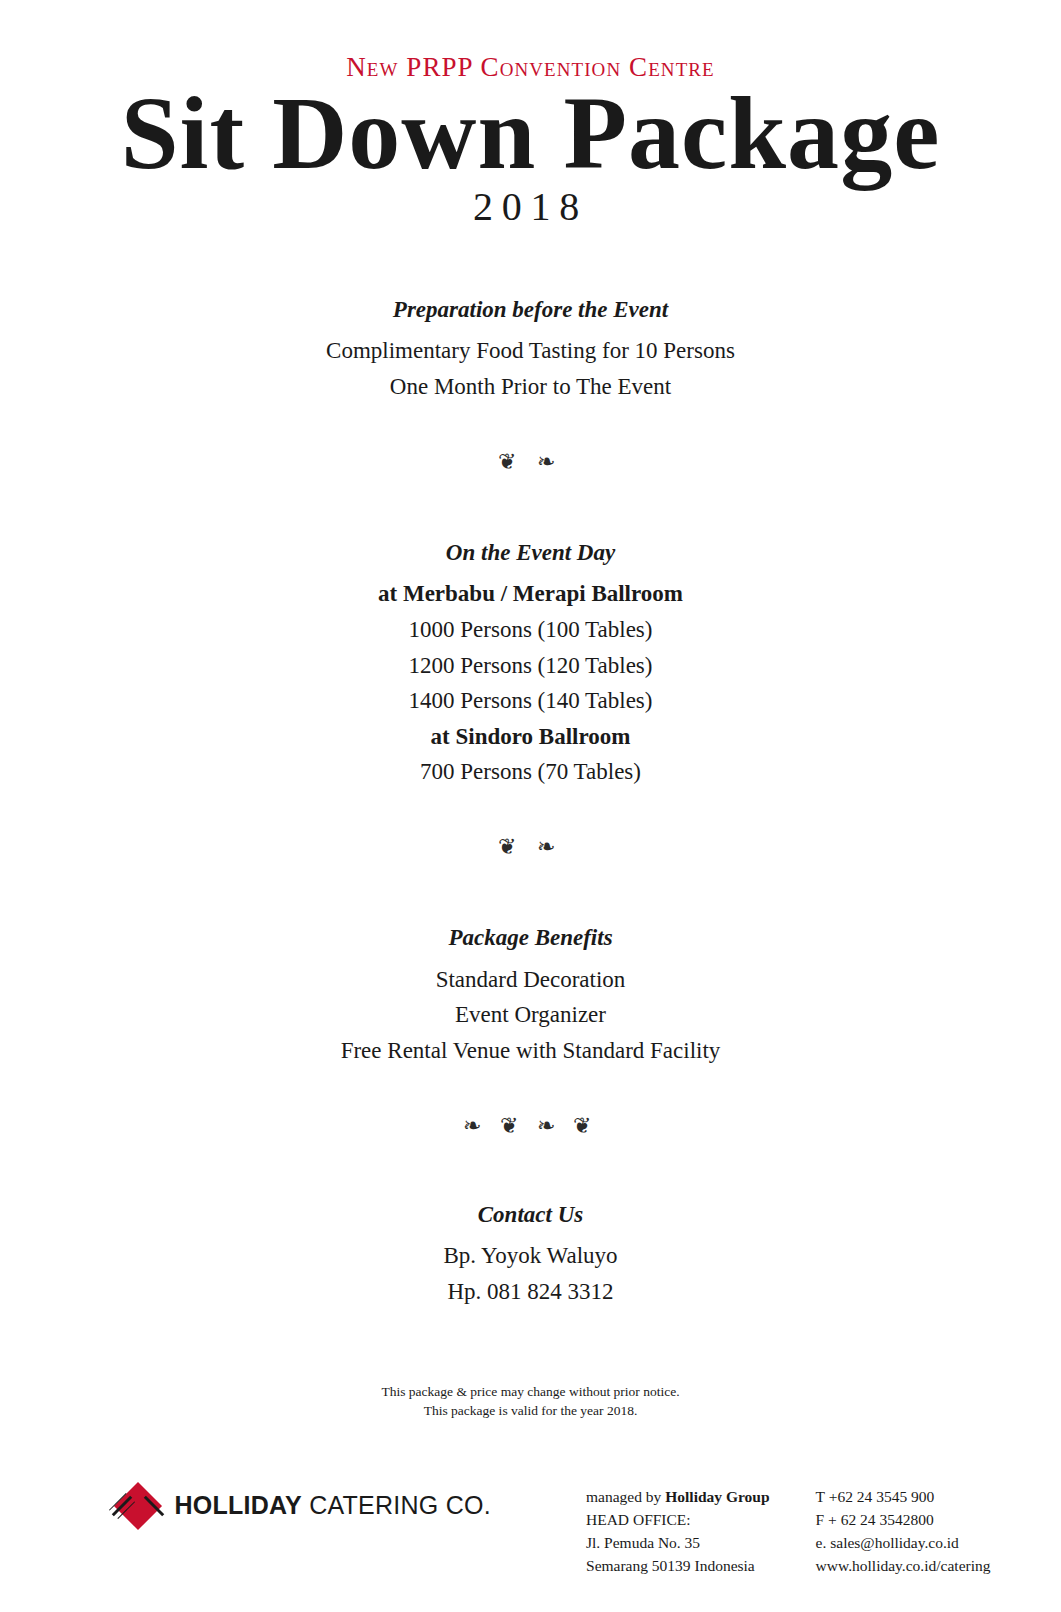New PRPP Convention Centre
Sit Down Package
2018
Preparation before the Event
Complimentary Food Tasting for 10 Persons
One Month Prior to The Event
❦ ❧
On the Event Day
at Merbabu / Merapi Ballroom
1000 Persons (100 Tables)
1200 Persons (120 Tables)
1400 Persons (140 Tables)
at Sindoro Ballroom
700 Persons (70 Tables)
❦ ❧
Package Benefits
Standard Decoration
Event Organizer
Free Rental Venue with Standard Facility
❧ ❦ ❧ ❦
Contact Us
Bp. Yoyok Waluyo
Hp. 081 824 3312
This package & price may change without prior notice.
This package is valid for the year 2018.
HOLLIDAY CATERING CO.
managed by Holliday Group
HEAD OFFICE:
Jl. Pemuda No. 35
Semarang 50139 Indonesia
T +62 24 3545 900
F + 62 24 3542800
e. sales@holliday.co.id
www.holliday.co.id/catering